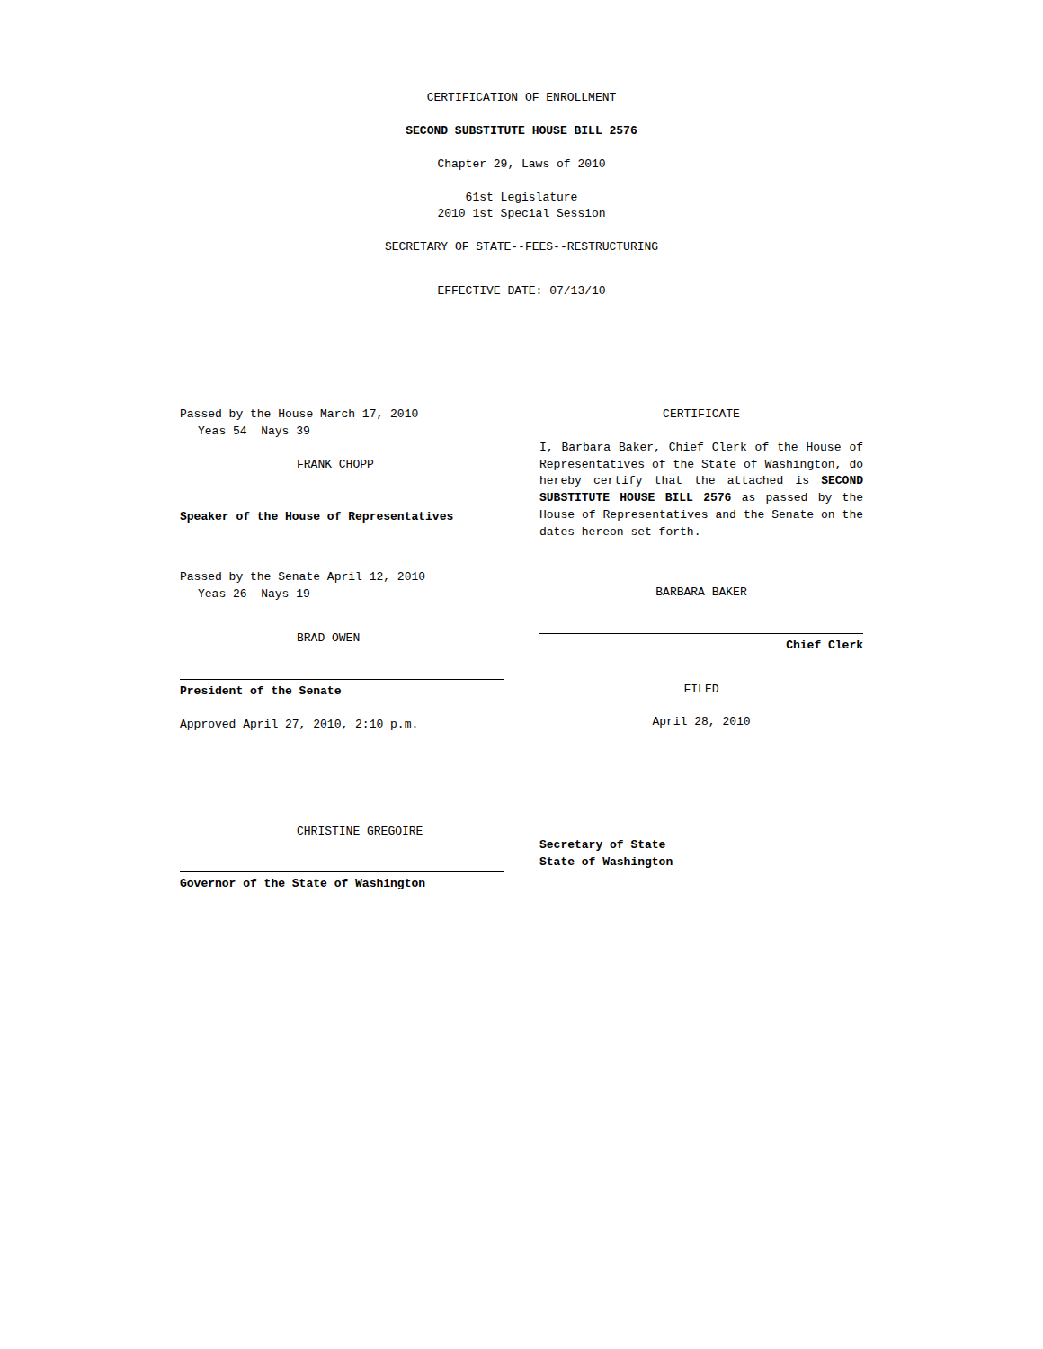CERTIFICATION OF ENROLLMENT
SECOND SUBSTITUTE HOUSE BILL 2576
Chapter 29, Laws of 2010
61st Legislature
2010 1st Special Session
SECRETARY OF STATE--FEES--RESTRUCTURING
EFFECTIVE DATE: 07/13/10
Passed by the House March 17, 2010
Yeas 54 Nays 39
FRANK CHOPP
Speaker of the House of Representatives
Passed by the Senate April 12, 2010
Yeas 26 Nays 19
BRAD OWEN
President of the Senate
Approved April 27, 2010, 2:10 p.m.
CHRISTINE GREGOIRE
Governor of the State of Washington
CERTIFICATE
I, Barbara Baker, Chief Clerk of the House of Representatives of the State of Washington, do hereby certify that the attached is SECOND SUBSTITUTE HOUSE BILL 2576 as passed by the House of Representatives and the Senate on the dates hereon set forth.
BARBARA BAKER
Chief Clerk
FILED
April 28, 2010
Secretary of State
State of Washington